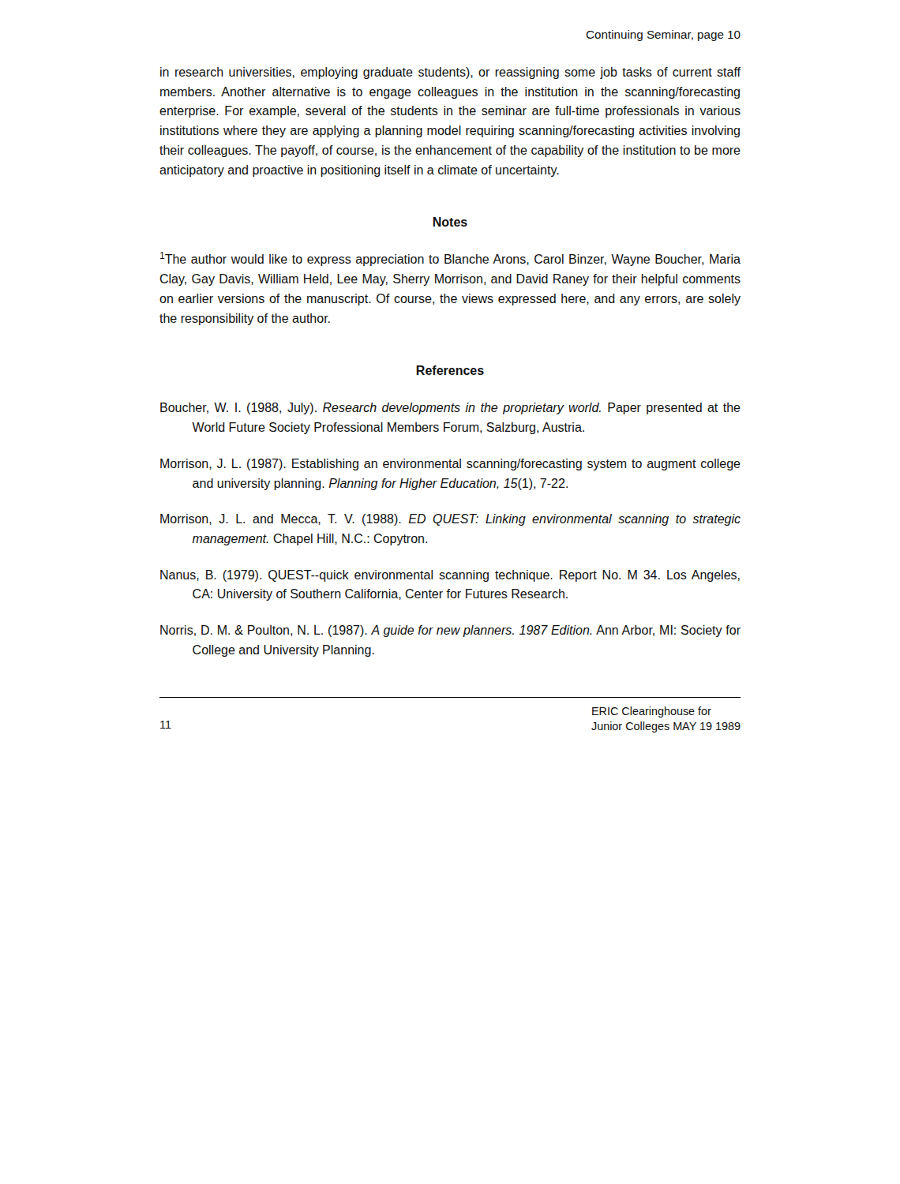Continuing Seminar, page 10
in research universities, employing graduate students), or reassigning some job tasks of current staff members. Another alternative is to engage colleagues in the institution in the scanning/forecasting enterprise. For example, several of the students in the seminar are full-time professionals in various institutions where they are applying a planning model requiring scanning/forecasting activities involving their colleagues. The payoff, of course, is the enhancement of the capability of the institution to be more anticipatory and proactive in positioning itself in a climate of uncertainty.
Notes
1The author would like to express appreciation to Blanche Arons, Carol Binzer, Wayne Boucher, Maria Clay, Gay Davis, William Held, Lee May, Sherry Morrison, and David Raney for their helpful comments on earlier versions of the manuscript. Of course, the views expressed here, and any errors, are solely the responsibility of the author.
References
Boucher, W. I. (1988, July). Research developments in the proprietary world. Paper presented at the World Future Society Professional Members Forum, Salzburg, Austria.
Morrison, J. L. (1987). Establishing an environmental scanning/forecasting system to augment college and university planning. Planning for Higher Education, 15(1), 7-22.
Morrison, J. L. and Mecca, T. V. (1988). ED QUEST: Linking environmental scanning to strategic management. Chapel Hill, N.C.: Copytron.
Nanus, B. (1979). QUEST--quick environmental scanning technique. Report No. M 34. Los Angeles, CA: University of Southern California, Center for Futures Research.
Norris, D. M. & Poulton, N. L. (1987). A guide for new planners. 1987 Edition. Ann Arbor, MI: Society for College and University Planning.
11
ERIC Clearinghouse for
Junior Colleges MAY 19 1989